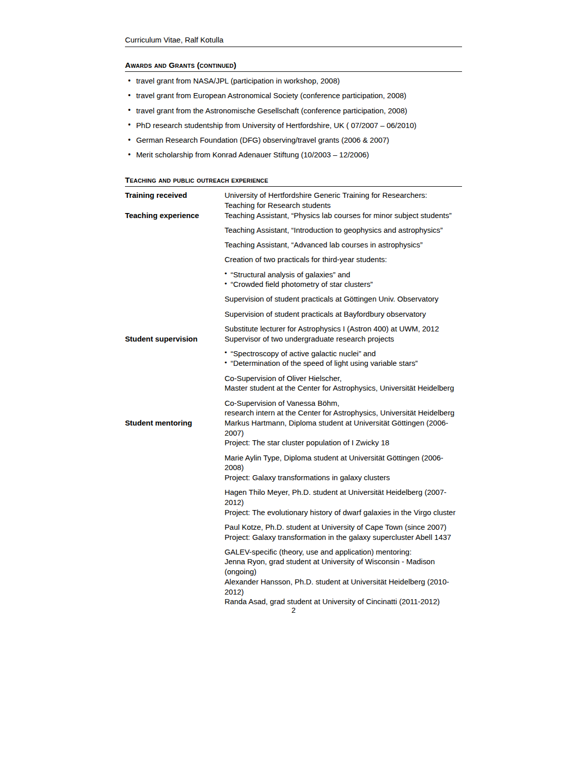Curriculum Vitae, Ralf Kotulla
Awards and Grants (continued)
travel grant from NASA/JPL (participation in workshop, 2008)
travel grant from European Astronomical Society (conference participation, 2008)
travel grant from the Astronomische Gesellschaft (conference participation, 2008)
PhD research studentship from University of Hertfordshire, UK ( 07/2007 – 06/2010)
German Research Foundation (DFG) observing/travel grants (2006 & 2007)
Merit scholarship from Konrad Adenauer Stiftung (10/2003 – 12/2006)
Teaching and public outreach experience
| Training received | University of Hertfordshire Generic Training for Researchers: Teaching for Research students |
| Teaching experience | Teaching Assistant, “Physics lab courses for minor subject students” Teaching Assistant, “Introduction to geophysics and astrophysics” Teaching Assistant, “Advanced lab courses in astrophysics” Creation of two practicals for third-year students: “Structural analysis of galaxies” and “Crowded field photometry of star clusters” Supervision of student practicals at Göttingen Univ. Observatory Supervision of student practicals at Bayfordbury observatory Substitute lecturer for Astrophysics I (Astron 400) at UWM, 2012 |
| Student supervision | Supervisor of two undergraduate research projects “Spectroscopy of active galactic nuclei” and “Determination of the speed of light using variable stars” Co-Supervision of Oliver Hielscher, Master student at the Center for Astrophysics, Universität Heidelberg Co-Supervision of Vanessa Böhm, research intern at the Center for Astrophysics, Universität Heidelberg |
| Student mentoring | Markus Hartmann, Diploma student at Universität Göttingen (2006-2007) Project: The star cluster population of I Zwicky 18 Marie Aylin Type, Diploma student at Universität Göttingen (2006-2008) Project: Galaxy transformations in galaxy clusters Hagen Thilo Meyer, Ph.D. student at Universität Heidelberg (2007-2012) Project: The evolutionary history of dwarf galaxies in the Virgo cluster Paul Kotze, Ph.D. student at University of Cape Town (since 2007) Project: Galaxy transformation in the galaxy supercluster Abell 1437 GALEV-specific (theory, use and application) mentoring: Jenna Ryon, grad student at University of Wisconsin - Madison (ongoing) Alexander Hansson, Ph.D. student at Universität Heidelberg (2010-2012) Randa Asad, grad student at University of Cincinatti (2011-2012) |
2